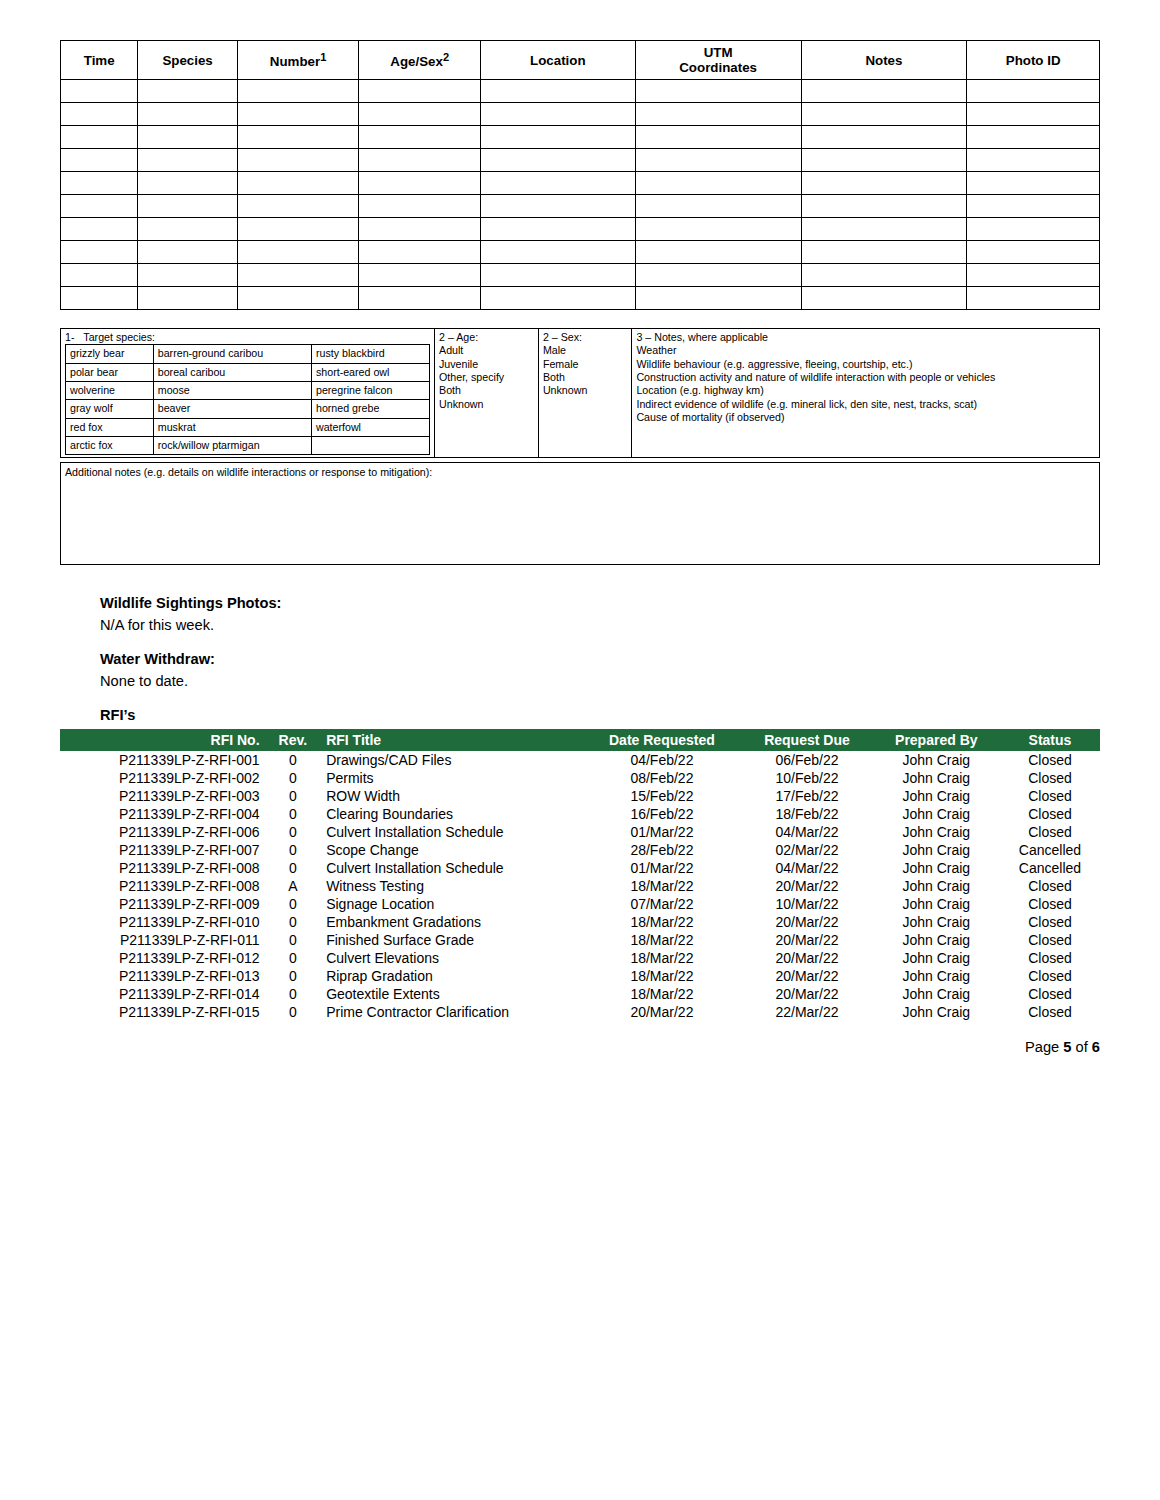| Time | Species | Number 1 | Age/Sex 2 | Location | UTM Coordinates | Notes | Photo ID |
| --- | --- | --- | --- | --- | --- | --- | --- |
| 1- Target species: / grizzly bear / barren-ground caribou / rusty blackbird / / polar bear / boreal caribou / short-eared owl / / wolverine / moose / peregrine falcon / / gray wolf / beaver / horned grebe / / red fox / muskrat / waterfowl / / arctic fox / rock/willow ptarmigan / / | 2 – Age: Adult Juvenile Other, specify Both Unknown | 2 – Sex: Male Female Both Unknown | 3 – Notes, where applicable Weather Wildlife behaviour (e.g. aggressive, fleeing, courtship, etc.) Construction activity and nature of wildlife interaction with people or vehicles Location (e.g. highway km) Indirect evidence of wildlife (e.g. mineral lick, den site, nest, tracks, scat) Cause of mortality (if observed) |
Additional notes (e.g. details on wildlife interactions or response to mitigation):
Wildlife Sightings Photos:
N/A for this week.
Water Withdraw:
None to date.
RFI’s
| RFI No. | Rev. | RFI Title | Date Requested | Request Due | Prepared By | Status |
| --- | --- | --- | --- | --- | --- | --- |
| P211339LP-Z-RFI-001 | 0 | Drawings/CAD Files | 04/Feb/22 | 06/Feb/22 | John Craig | Closed |
| P211339LP-Z-RFI-002 | 0 | Permits | 08/Feb/22 | 10/Feb/22 | John Craig | Closed |
| P211339LP-Z-RFI-003 | 0 | ROW Width | 15/Feb/22 | 17/Feb/22 | John Craig | Closed |
| P211339LP-Z-RFI-004 | 0 | Clearing Boundaries | 16/Feb/22 | 18/Feb/22 | John Craig | Closed |
| P211339LP-Z-RFI-006 | 0 | Culvert Installation Schedule | 01/Mar/22 | 04/Mar/22 | John Craig | Closed |
| P211339LP-Z-RFI-007 | 0 | Scope Change | 28/Feb/22 | 02/Mar/22 | John Craig | Cancelled |
| P211339LP-Z-RFI-008 | 0 | Culvert Installation Schedule | 01/Mar/22 | 04/Mar/22 | John Craig | Cancelled |
| P211339LP-Z-RFI-008 | A | Witness Testing | 18/Mar/22 | 20/Mar/22 | John Craig | Closed |
| P211339LP-Z-RFI-009 | 0 | Signage Location | 07/Mar/22 | 10/Mar/22 | John Craig | Closed |
| P211339LP-Z-RFI-010 | 0 | Embankment Gradations | 18/Mar/22 | 20/Mar/22 | John Craig | Closed |
| P211339LP-Z-RFI-011 | 0 | Finished Surface Grade | 18/Mar/22 | 20/Mar/22 | John Craig | Closed |
| P211339LP-Z-RFI-012 | 0 | Culvert Elevations | 18/Mar/22 | 20/Mar/22 | John Craig | Closed |
| P211339LP-Z-RFI-013 | 0 | Riprap Gradation | 18/Mar/22 | 20/Mar/22 | John Craig | Closed |
| P211339LP-Z-RFI-014 | 0 | Geotextile Extents | 18/Mar/22 | 20/Mar/22 | John Craig | Closed |
| P211339LP-Z-RFI-015 | 0 | Prime Contractor Clarification | 20/Mar/22 | 22/Mar/22 | John Craig | Closed |
Page 5 of 6